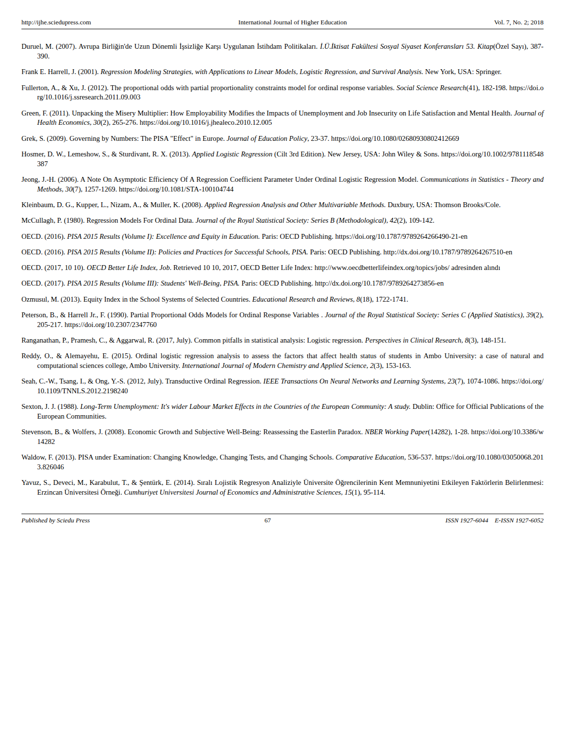http://ijhe.sciedupress.com International Journal of Higher Education Vol. 7, No. 2; 2018
Duruel, M. (2007). Avrupa Birliğin'de Uzun Dönemli İşsizliğe Karşı Uygulanan İstihdam Politikaları. İ.Ü.İktisat Fakültesi Sosyal Siyaset Konferansları 53. Kitap(Özel Sayı), 387-390.
Frank E. Harrell, J. (2001). Regression Modeling Strategies, with Applications to Linear Models, Logistic Regression, and Survival Analysis. New York, USA: Springer.
Fullerton, A., & Xu, J. (2012). The proportional odds with partial proportionality constraints model for ordinal response variables. Social Science Research(41), 182-198. https://doi.org/10.1016/j.ssresearch.2011.09.003
Green, F. (2011). Unpacking the Misery Multiplier: How Employability Modifies the Impacts of Unemployment and Job Insecurity on Life Satisfaction and Mental Health. Journal of Health Economics, 30(2), 265-276. https://doi.org/10.1016/j.jhealeco.2010.12.005
Grek, S. (2009). Governing by Numbers: The PISA "Effect" in Europe. Journal of Education Policy, 23-37. https://doi.org/10.1080/02680930802412669
Hosmer, D. W., Lemeshow, S., & Sturdivant, R. X. (2013). Applied Logistic Regression (Cilt 3rd Edition). New Jersey, USA: John Wiley & Sons. https://doi.org/10.1002/9781118548387
Jeong, J.-H. (2006). A Note On Asymptotic Efficiency Of A Regression Coefficient Parameter Under Ordinal Logistic Regression Model. Communications in Statistics - Theory and Methods, 30(7), 1257-1269. https://doi.org/10.1081/STA-100104744
Kleinbaum, D. G., Kupper, L., Nizam, A., & Muller, K. (2008). Applied Regression Analysis and Other Multivariable Methods. Duxbury, USA: Thomson Brooks/Cole.
McCullagh, P. (1980). Regression Models For Ordinal Data. Journal of the Royal Statistical Society: Series B (Methodological), 42(2), 109-142.
OECD. (2016). PISA 2015 Results (Volume I): Excellence and Equity in Education. Paris: OECD Publishing. https://doi.org/10.1787/9789264266490-21-en
OECD. (2016). PISA 2015 Results (Volume II): Policies and Practices for Successful Schools, PISA. Paris: OECD Publishing. http://dx.doi.org/10.1787/9789264267510-en
OECD. (2017, 10 10). OECD Better Life Index, Job. Retrieved 10 10, 2017, OECD Better Life Index: http://www.oecdbetterlifeindex.org/topics/jobs/ adresinden alındı
OECD. (2017). PISA 2015 Results (Volume III): Students' Well-Being, PISA. Paris: OECD Publishing. http://dx.doi.org/10.1787/9789264273856-en
Ozmusul, M. (2013). Equity Index in the School Systems of Selected Countries. Educational Research and Reviews, 8(18), 1722-1741.
Peterson, B., & Harrell Jr., F. (1990). Partial Proportional Odds Models for Ordinal Response Variables . Journal of the Royal Statistical Society: Series C (Applied Statistics), 39(2), 205-217. https://doi.org/10.2307/2347760
Ranganathan, P., Pramesh, C., & Aggarwal, R. (2017, July). Common pitfalls in statistical analysis: Logistic regression. Perspectives in Clinical Research, 8(3), 148-151.
Reddy, O., & Alemayehu, E. (2015). Ordinal logistic regression analysis to assess the factors that affect health status of students in Ambo University: a case of natural and computational sciences college, Ambo University. International Journal of Modern Chemistry and Applied Science, 2(3), 153-163.
Seah, C.-W., Tsang, I., & Ong, Y.-S. (2012, July). Transductive Ordinal Regression. IEEE Transactions On Neural Networks and Learning Systems, 23(7), 1074-1086. https://doi.org/10.1109/TNNLS.2012.2198240
Sexton, J. J. (1988). Long-Term Unemployment: It's wider Labour Market Effects in the Countries of the European Community: A study. Dublin: Office for Official Publications of the European Communities.
Stevenson, B., & Wolfers, J. (2008). Economic Growth and Subjective Well-Being: Reassessing the Easterlin Paradox. NBER Working Paper(14282), 1-28. https://doi.org/10.3386/w14282
Waldow, F. (2013). PISA under Examination: Changing Knowledge, Changing Tests, and Changing Schools. Comparative Education, 536-537. https://doi.org/10.1080/03050068.2013.826046
Yavuz, S., Deveci, M., Karabulut, T., & Şentürk, E. (2014). Sıralı Lojistik Regresyon Analiziyle Üniversite Öğrencilerinin Kent Memnuniyetini Etkileyen Faktörlerin Belirlenmesi: Erzincan Üniversitesi Örneği. Cumhuriyet Universitesi Journal of Economics and Administrative Sciences, 15(1), 95-114.
Published by Sciedu Press 67 ISSN 1927-6044 E-ISSN 1927-6052